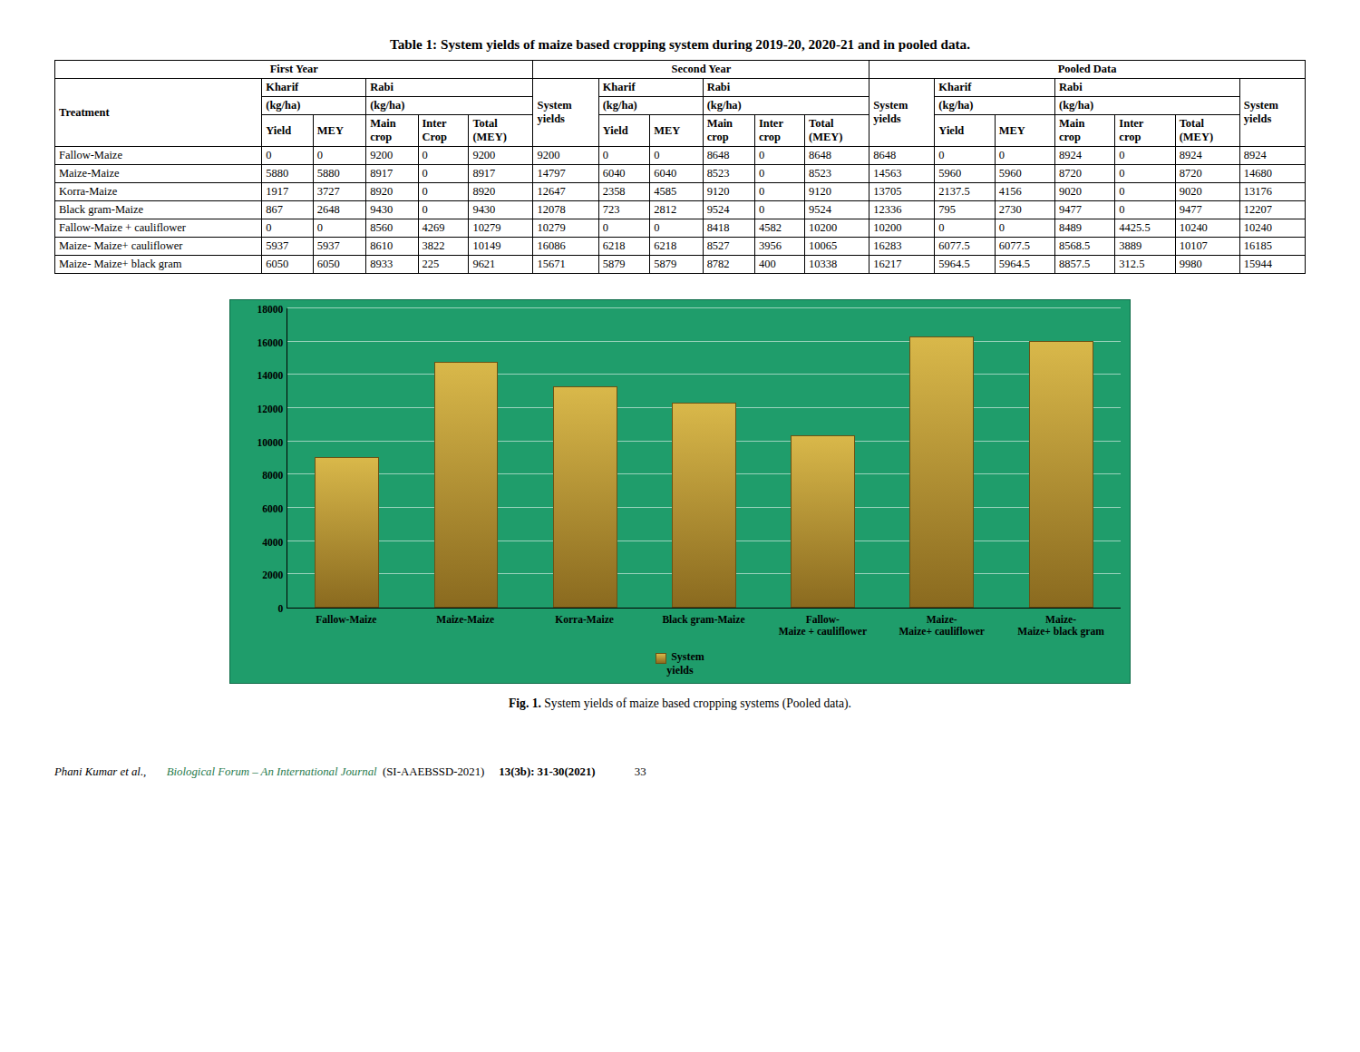Table 1: System yields of maize based cropping system during 2019-20, 2020-21 and in pooled data.
| First Year | Second Year | Pooled Data |
| --- | --- | --- |
| Treatment | Kharif | Rabi | System yields | Kharif | Rabi | System yields | Kharif | Rabi | System yields |
| (kg/ha) | (kg/ha) | (kg/ha) | (kg/ha) | (kg/ha) | (kg/ha) |
| Yield | MEY | Main crop | Inter Crop | Total (MEY) | Yield | MEY | Main crop | Inter crop | Total (MEY) | Yield | MEY | Main crop | Inter crop | Total (MEY) |
| Fallow-Maize | 0 | 0 | 9200 | 0 | 9200 | 9200 | 0 | 0 | 8648 | 0 | 8648 | 8648 | 0 | 0 | 8924 | 0 | 8924 | 8924 |
| Maize-Maize | 5880 | 5880 | 8917 | 0 | 8917 | 14797 | 6040 | 6040 | 8523 | 0 | 8523 | 14563 | 5960 | 5960 | 8720 | 0 | 8720 | 14680 |
| Korra-Maize | 1917 | 3727 | 8920 | 0 | 8920 | 12647 | 2358 | 4585 | 9120 | 0 | 9120 | 13705 | 2137.5 | 4156 | 9020 | 0 | 9020 | 13176 |
| Black gram-Maize | 867 | 2648 | 9430 | 0 | 9430 | 12078 | 723 | 2812 | 9524 | 0 | 9524 | 12336 | 795 | 2730 | 9477 | 0 | 9477 | 12207 |
| Fallow-Maize + cauliflower | 0 | 0 | 8560 | 4269 | 10279 | 10279 | 0 | 0 | 8418 | 4582 | 10200 | 10200 | 0 | 0 | 8489 | 4425.5 | 10240 | 10240 |
| Maize- Maize+ cauliflower | 5937 | 5937 | 8610 | 3822 | 10149 | 16086 | 6218 | 6218 | 8527 | 3956 | 10065 | 16283 | 6077.5 | 6077.5 | 8568.5 | 3889 | 10107 | 16185 |
| Maize- Maize+ black gram | 6050 | 6050 | 8933 | 225 | 9621 | 15671 | 5879 | 5879 | 8782 | 400 | 10338 | 16217 | 5964.5 | 5964.5 | 8857.5 | 312.5 | 9980 | 15944 |
18000
16000
14000
12000
10000
8000
6000
4000
2000
0
Fallow-Maize
Maize-Maize
Korra-Maize
Black gram-Maize
Fallow-
Maize + cauliflower
Maize-
Maize+ cauliflower
Maize-
Maize+ black gram
System
yields
Fig. 1. System yields of maize based cropping systems (Pooled data).
Phani Kumar et al., Biological Forum – An International Journal (SI-AAEBSSD-2021) 13(3b): 31-30(2021) 33